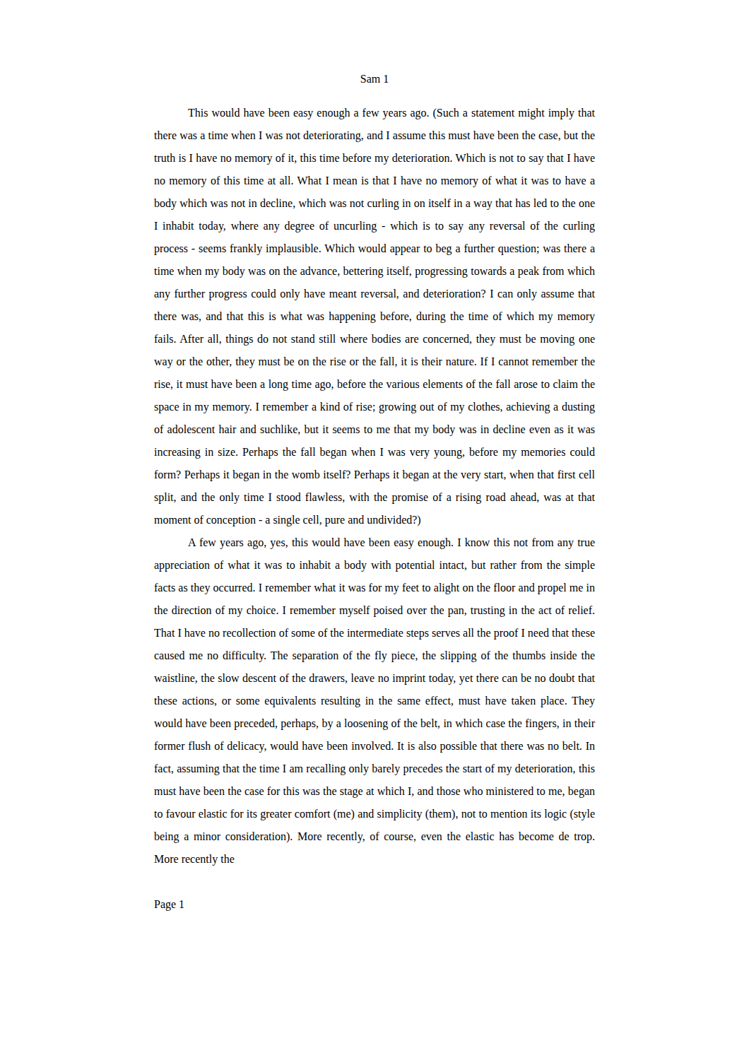Sam 1
This would have been easy enough a few years ago. (Such a statement might imply that there was a time when I was not deteriorating, and I assume this must have been the case, but the truth is I have no memory of it, this time before my deterioration. Which is not to say that I have no memory of this time at all. What I mean is that I have no memory of what it was to have a body which was not in decline, which was not curling in on itself in a way that has led to the one I inhabit today, where any degree of uncurling - which is to say any reversal of the curling process - seems frankly implausible. Which would appear to beg a further question; was there a time when my body was on the advance, bettering itself, progressing towards a peak from which any further progress could only have meant reversal, and deterioration? I can only assume that there was, and that this is what was happening before, during the time of which my memory fails. After all, things do not stand still where bodies are concerned, they must be moving one way or the other, they must be on the rise or the fall, it is their nature. If I cannot remember the rise, it must have been a long time ago, before the various elements of the fall arose to claim the space in my memory. I remember a kind of rise; growing out of my clothes, achieving a dusting of adolescent hair and suchlike, but it seems to me that my body was in decline even as it was increasing in size. Perhaps the fall began when I was very young, before my memories could form? Perhaps it began in the womb itself? Perhaps it began at the very start, when that first cell split, and the only time I stood flawless, with the promise of a rising road ahead, was at that moment of conception - a single cell, pure and undivided?)
A few years ago, yes, this would have been easy enough. I know this not from any true appreciation of what it was to inhabit a body with potential intact, but rather from the simple facts as they occurred. I remember what it was for my feet to alight on the floor and propel me in the direction of my choice. I remember myself poised over the pan, trusting in the act of relief. That I have no recollection of some of the intermediate steps serves all the proof I need that these caused me no difficulty. The separation of the fly piece, the slipping of the thumbs inside the waistline, the slow descent of the drawers, leave no imprint today, yet there can be no doubt that these actions, or some equivalents resulting in the same effect, must have taken place. They would have been preceded, perhaps, by a loosening of the belt, in which case the fingers, in their former flush of delicacy, would have been involved. It is also possible that there was no belt. In fact, assuming that the time I am recalling only barely precedes the start of my deterioration, this must have been the case for this was the stage at which I, and those who ministered to me, began to favour elastic for its greater comfort (me) and simplicity (them), not to mention its logic (style being a minor consideration). More recently, of course, even the elastic has become de trop. More recently the
Page 1